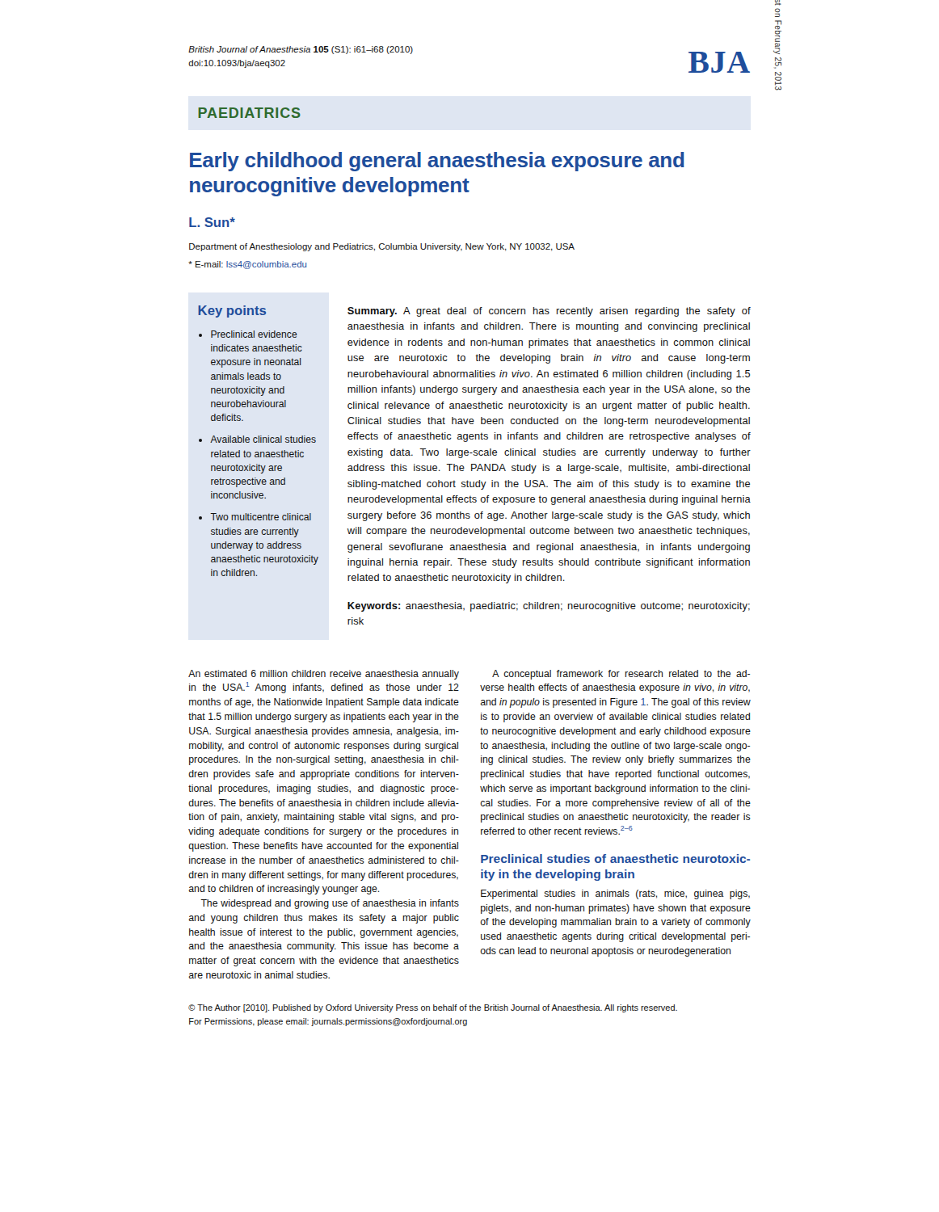Downloaded from http://bja.oxfordjournals.org/ by guest on February 25, 2013
British Journal of Anaesthesia 105 (S1): i61–i68 (2010)
doi:10.1093/bja/aeq302
BJA
PAEDIATRICS
Early childhood general anaesthesia exposure and
neurocognitive development
L. Sun*
Department of Anesthesiology and Pediatrics, Columbia University, New York, NY 10032, USA
* E-mail: lss4@columbia.edu
Key points
Preclinical evidence indicates anaesthetic exposure in neonatal animals leads to neurotoxicity and neurobehavioural deficits.
Available clinical studies related to anaesthetic neurotoxicity are retrospective and inconclusive.
Two multicentre clinical studies are currently underway to address anaesthetic neurotoxicity in children.
Summary. A great deal of concern has recently arisen regarding the safety of anaesthesia in infants and children. There is mounting and convincing preclinical evidence in rodents and non-human primates that anaesthetics in common clinical use are neurotoxic to the developing brain in vitro and cause long-term neurobehavioural abnormalities in vivo. An estimated 6 million children (including 1.5 million infants) undergo surgery and anaesthesia each year in the USA alone, so the clinical relevance of anaesthetic neurotoxicity is an urgent matter of public health. Clinical studies that have been conducted on the long-term neurodevelopmental effects of anaesthetic agents in infants and children are retrospective analyses of existing data. Two large-scale clinical studies are currently underway to further address this issue. The PANDA study is a large-scale, multisite, ambi-directional sibling-matched cohort study in the USA. The aim of this study is to examine the neurodevelopmental effects of exposure to general anaesthesia during inguinal hernia surgery before 36 months of age. Another large-scale study is the GAS study, which will compare the neurodevelopmental outcome between two anaesthetic techniques, general sevoflurane anaesthesia and regional anaesthesia, in infants undergoing inguinal hernia repair. These study results should contribute significant information related to anaesthetic neurotoxicity in children.
Keywords: anaesthesia, paediatric; children; neurocognitive outcome; neurotoxicity; risk
An estimated 6 million children receive anaesthesia annually in the USA.1 Among infants, defined as those under 12 months of age, the Nationwide Inpatient Sample data indicate that 1.5 million undergo surgery as inpatients each year in the USA. Surgical anaesthesia provides amnesia, analgesia, immobility, and control of autonomic responses during surgical procedures. In the non-surgical setting, anaesthesia in children provides safe and appropriate conditions for interventional procedures, imaging studies, and diagnostic procedures. The benefits of anaesthesia in children include alleviation of pain, anxiety, maintaining stable vital signs, and providing adequate conditions for surgery or the procedures in question. These benefits have accounted for the exponential increase in the number of anaesthetics administered to children in many different settings, for many different procedures, and to children of increasingly younger age.
The widespread and growing use of anaesthesia in infants and young children thus makes its safety a major public health issue of interest to the public, government agencies, and the anaesthesia community. This issue has become a matter of great concern with the evidence that anaesthetics are neurotoxic in animal studies.
A conceptual framework for research related to the adverse health effects of anaesthesia exposure in vivo, in vitro, and in populo is presented in Figure 1. The goal of this review is to provide an overview of available clinical studies related to neurocognitive development and early childhood exposure to anaesthesia, including the outline of two large-scale ongoing clinical studies. The review only briefly summarizes the preclinical studies that have reported functional outcomes, which serve as important background information to the clinical studies. For a more comprehensive review of all of the preclinical studies on anaesthetic neurotoxicity, the reader is referred to other recent reviews.2–6
Preclinical studies of anaesthetic neurotoxicity in the developing brain
Experimental studies in animals (rats, mice, guinea pigs, piglets, and non-human primates) have shown that exposure of the developing mammalian brain to a variety of commonly used anaesthetic agents during critical developmental periods can lead to neuronal apoptosis or neurodegeneration
© The Author [2010]. Published by Oxford University Press on behalf of the British Journal of Anaesthesia. All rights reserved.
For Permissions, please email: journals.permissions@oxfordjournal.org